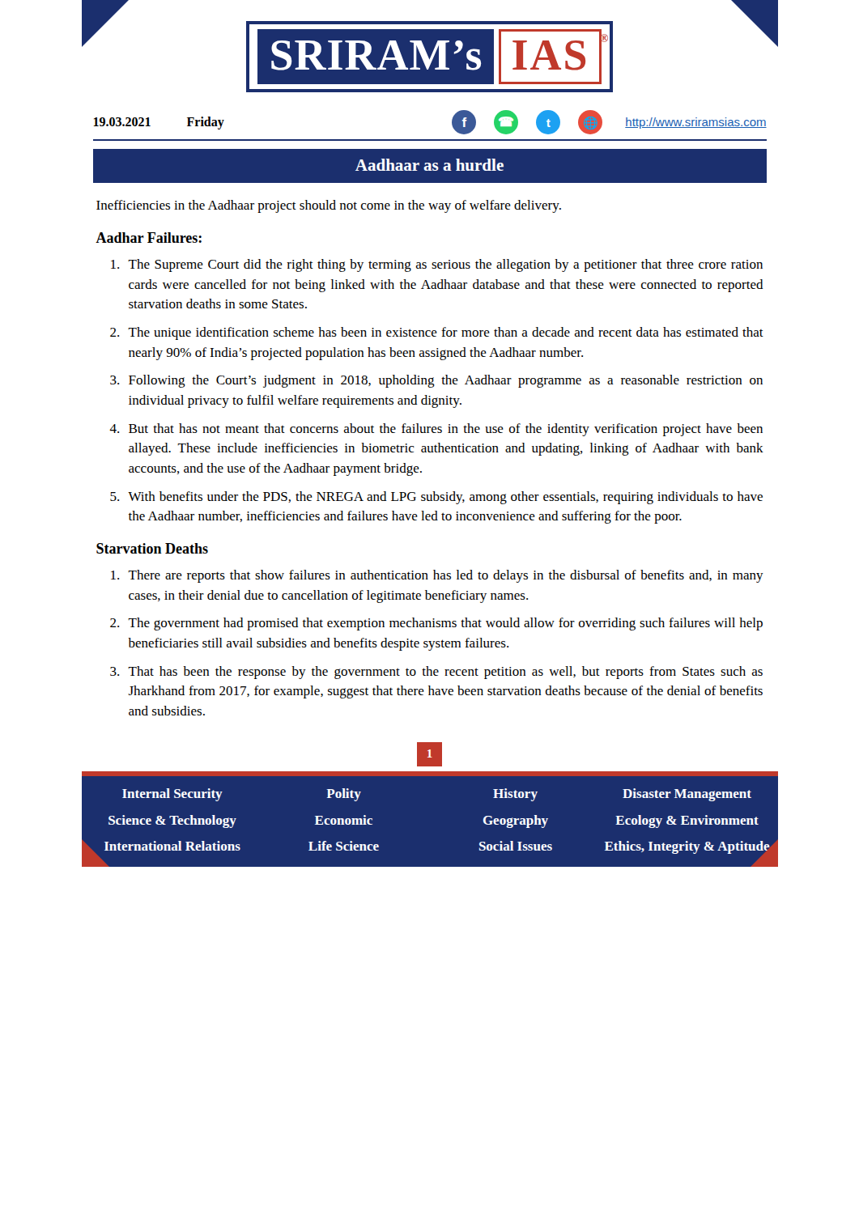SRIRAM’s
IAS®
19.03.2021 Friday f ☎ t 🌐 http://www.sriramsias.com
Aadhaar as a hurdle
Inefficiencies in the Aadhaar project should not come in the way of welfare delivery.
Aadhar Failures:
The Supreme Court did the right thing by terming as serious the allegation by a petitioner that three crore ration cards were cancelled for not being linked with the Aadhaar database and that these were connected to reported starvation deaths in some States.
The unique identification scheme has been in existence for more than a decade and recent data has estimated that nearly 90% of India’s projected population has been assigned the Aadhaar number.
Following the Court’s judgment in 2018, upholding the Aadhaar programme as a reasonable restriction on individual privacy to fulfil welfare requirements and dignity.
But that has not meant that concerns about the failures in the use of the identity verification project have been allayed. These include inefficiencies in biometric authentication and updating, linking of Aadhaar with bank accounts, and the use of the Aadhaar payment bridge.
With benefits under the PDS, the NREGA and LPG subsidy, among other essentials, requiring individuals to have the Aadhaar number, inefficiencies and failures have led to inconvenience and suffering for the poor.
Starvation Deaths
There are reports that show failures in authentication has led to delays in the disbursal of benefits and, in many cases, in their denial due to cancellation of legitimate beneficiary names.
The government had promised that exemption mechanisms that would allow for overriding such failures will help beneficiaries still avail subsidies and benefits despite system failures.
That has been the response by the government to the recent petition as well, but reports from States such as Jharkhand from 2017, for example, suggest that there have been starvation deaths because of the denial of benefits and subsidies.
1
Internal Security
Polity
History
Disaster Management
Science & Technology
Economic
Geography
Ecology & Environment
International Relations
Life Science
Social Issues
Ethics, Integrity & Aptitude